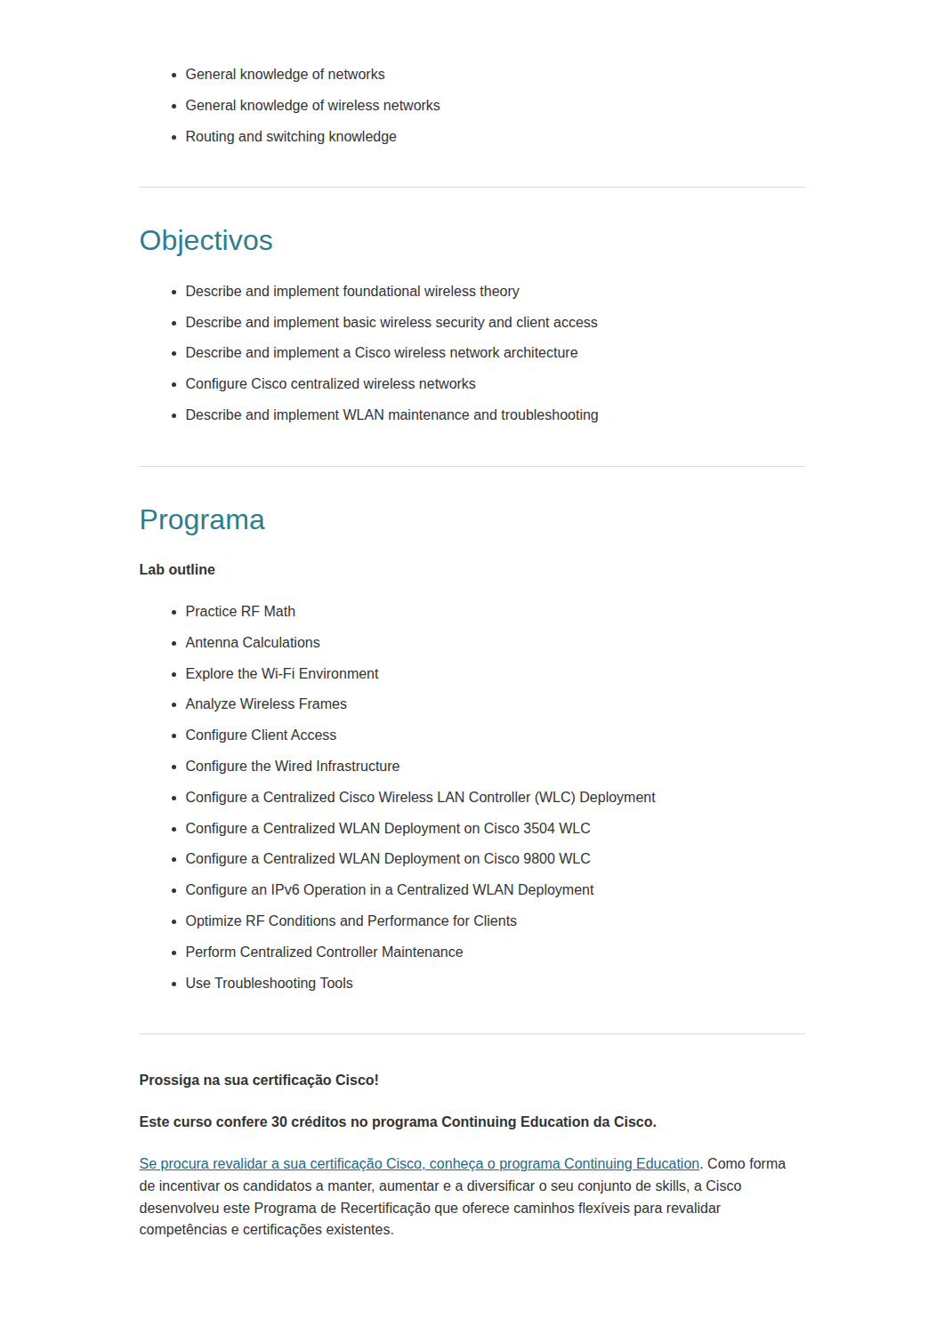General knowledge of networks
General knowledge of wireless networks
Routing and switching knowledge
Objectivos
Describe and implement foundational wireless theory
Describe and implement basic wireless security and client access
Describe and implement a Cisco wireless network architecture
Configure Cisco centralized wireless networks
Describe and implement WLAN maintenance and troubleshooting
Programa
Lab outline
Practice RF Math
Antenna Calculations
Explore the Wi-Fi Environment
Analyze Wireless Frames
Configure Client Access
Configure the Wired Infrastructure
Configure a Centralized Cisco Wireless LAN Controller (WLC) Deployment
Configure a Centralized WLAN Deployment on Cisco 3504 WLC
Configure a Centralized WLAN Deployment on Cisco 9800 WLC
Configure an IPv6 Operation in a Centralized WLAN Deployment
Optimize RF Conditions and Performance for Clients
Perform Centralized Controller Maintenance
Use Troubleshooting Tools
Prossiga na sua certificação Cisco!
Este curso confere 30 créditos no programa Continuing Education da Cisco.
Se procura revalidar a sua certificação Cisco, conheça o programa Continuing Education. Como forma de incentivar os candidatos a manter, aumentar e a diversificar o seu conjunto de skills, a Cisco desenvolveu este Programa de Recertificação que oferece caminhos flexíveis para revalidar competências e certificações existentes.